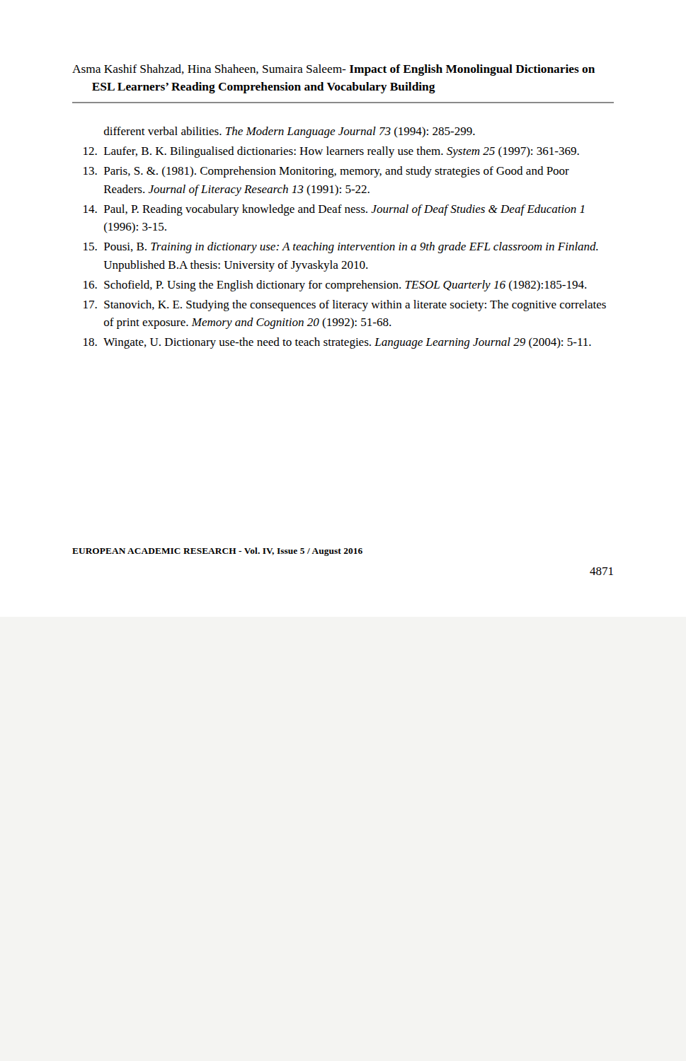Asma Kashif Shahzad, Hina Shaheen, Sumaira Saleem- Impact of English Monolingual Dictionaries on ESL Learners’ Reading Comprehension and Vocabulary Building
different verbal abilities. The Modern Language Journal 73 (1994): 285-299.
12. Laufer, B. K. Bilingualised dictionaries: How learners really use them. System 25 (1997): 361-369.
13. Paris, S. &. (1981). Comprehension Monitoring, memory, and study strategies of Good and Poor Readers. Journal of Literacy Research 13 (1991): 5-22.
14. Paul, P. Reading vocabulary knowledge and Deaf ness. Journal of Deaf Studies & Deaf Education 1 (1996): 3-15.
15. Pousi, B. Training in dictionary use: A teaching intervention in a 9th grade EFL classroom in Finland. Unpublished B.A thesis: University of Jyvaskyla 2010.
16. Schofield, P. Using the English dictionary for comprehension. TESOL Quarterly 16 (1982):185-194.
17. Stanovich, K. E. Studying the consequences of literacy within a literate society: The cognitive correlates of print exposure. Memory and Cognition 20 (1992): 51-68.
18. Wingate, U. Dictionary use-the need to teach strategies. Language Learning Journal 29 (2004): 5-11.
EUROPEAN ACADEMIC RESEARCH - Vol. IV, Issue 5 / August 2016
4871